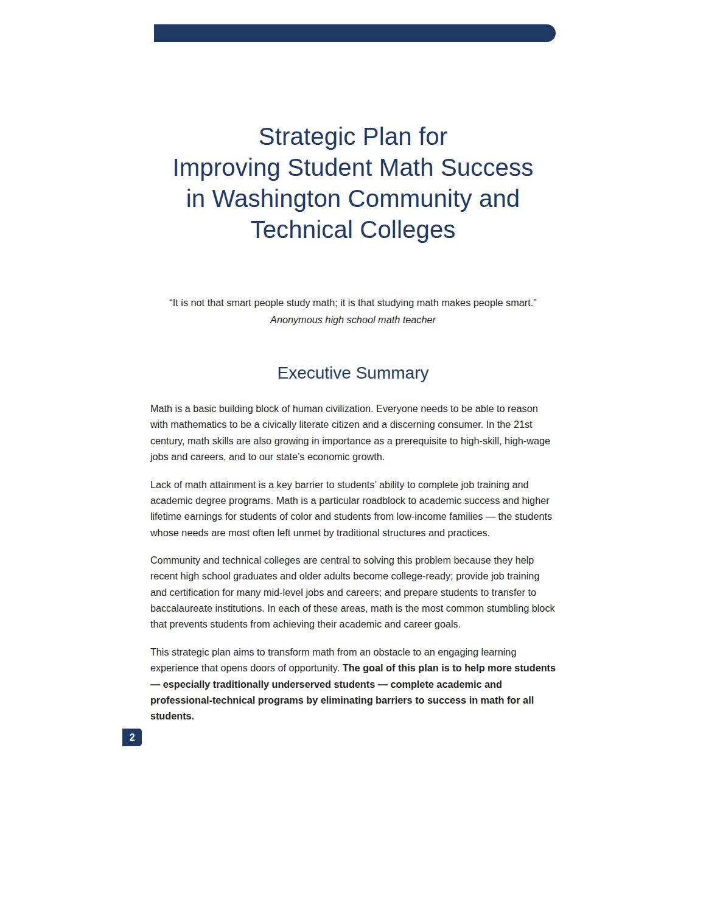Strategic Plan for
Improving Student Math Success
in Washington Community and Technical Colleges
“It is not that smart people study math; it is that studying math makes people smart.” Anonymous high school math teacher
Executive Summary
Math is a basic building block of human civilization. Everyone needs to be able to reason with mathematics to be a civically literate citizen and a discerning consumer. In the 21st century, math skills are also growing in importance as a prerequisite to high-skill, high-wage jobs and careers, and to our state’s economic growth.
Lack of math attainment is a key barrier to students’ ability to complete job training and academic degree programs. Math is a particular roadblock to academic success and higher lifetime earnings for students of color and students from low-income families — the students whose needs are most often left unmet by traditional structures and practices.
Community and technical colleges are central to solving this problem because they help recent high school graduates and older adults become college-ready; provide job training and certification for many mid-level jobs and careers; and prepare students to transfer to baccalaureate institutions. In each of these areas, math is the most common stumbling block that prevents students from achieving their academic and career goals.
This strategic plan aims to transform math from an obstacle to an engaging learning experience that opens doors of opportunity. The goal of this plan is to help more students — especially traditionally underserved students — complete academic and professional-technical programs by eliminating barriers to success in math for all students.
2